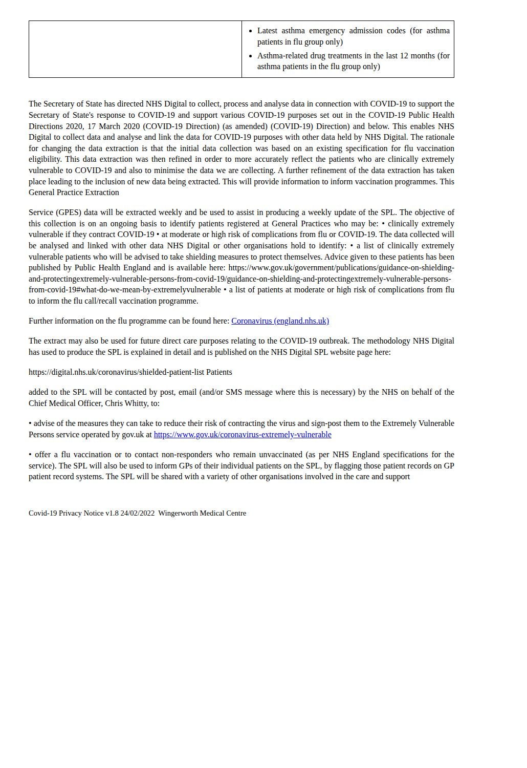| | Latest asthma emergency admission codes (for asthma patients in flu group only) Asthma-related drug treatments in the last 12 months (for asthma patients in the flu group only) |
The Secretary of State has directed NHS Digital to collect, process and analyse data in connection with COVID-19 to support the Secretary of State's response to COVID-19 and support various COVID-19 purposes set out in the COVID-19 Public Health Directions 2020, 17 March 2020 (COVID-19 Direction) (as amended) (COVID-19) Direction) and below. This enables NHS Digital to collect data and analyse and link the data for COVID-19 purposes with other data held by NHS Digital. The rationale for changing the data extraction is that the initial data collection was based on an existing specification for flu vaccination eligibility. This data extraction was then refined in order to more accurately reflect the patients who are clinically extremely vulnerable to COVID-19 and also to minimise the data we are collecting. A further refinement of the data extraction has taken place leading to the inclusion of new data being extracted. This will provide information to inform vaccination programmes. This General Practice Extraction
Service (GPES) data will be extracted weekly and be used to assist in producing a weekly update of the SPL. The objective of this collection is on an ongoing basis to identify patients registered at General Practices who may be: • clinically extremely vulnerable if they contract COVID-19 • at moderate or high risk of complications from flu or COVID-19. The data collected will be analysed and linked with other data NHS Digital or other organisations hold to identify: • a list of clinically extremely vulnerable patients who will be advised to take shielding measures to protect themselves. Advice given to these patients has been published by Public Health England and is available here: https://www.gov.uk/government/publications/guidance-on-shielding-and-protectingextremely-vulnerable-persons-from-covid-19/guidance-on-shielding-and-protectingextremely-vulnerable-persons-from-covid-19#what-do-we-mean-by-extremelyvulnerable • a list of patients at moderate or high risk of complications from flu to inform the flu call/recall vaccination programme.
Further information on the flu programme can be found here: Coronavirus (england.nhs.uk)
The extract may also be used for future direct care purposes relating to the COVID-19 outbreak. The methodology NHS Digital has used to produce the SPL is explained in detail and is published on the NHS Digital SPL website page here:
https://digital.nhs.uk/coronavirus/shielded-patient-list Patients
added to the SPL will be contacted by post, email (and/or SMS message where this is necessary) by the NHS on behalf of the Chief Medical Officer, Chris Whitty, to:
• advise of the measures they can take to reduce their risk of contracting the virus and sign-post them to the Extremely Vulnerable Persons service operated by gov.uk at https://www.gov.uk/coronavirus-extremely-vulnerable
• offer a flu vaccination or to contact non-responders who remain unvaccinated (as per NHS England specifications for the service). The SPL will also be used to inform GPs of their individual patients on the SPL, by flagging those patient records on GP patient record systems. The SPL will be shared with a variety of other organisations involved in the care and support
Covid-19 Privacy Notice v1.8 24/02/2022 Wingerworth Medical Centre